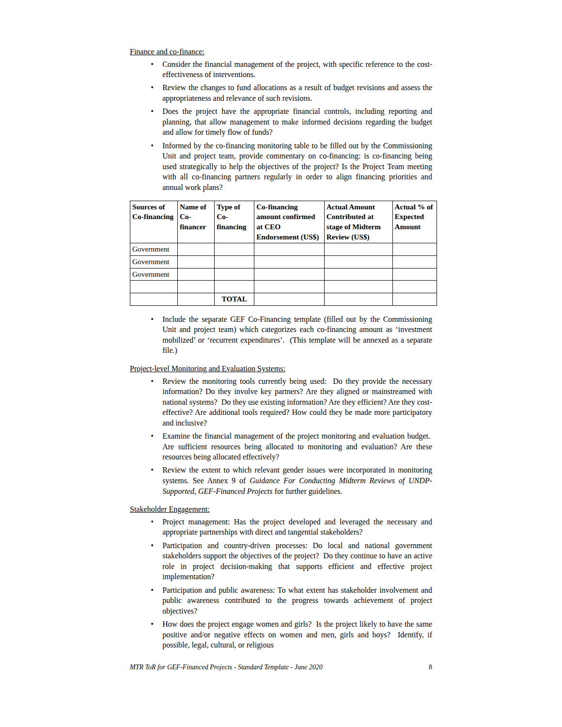Finance and co-finance:
Consider the financial management of the project, with specific reference to the cost-effectiveness of interventions.
Review the changes to fund allocations as a result of budget revisions and assess the appropriateness and relevance of such revisions.
Does the project have the appropriate financial controls, including reporting and planning, that allow management to make informed decisions regarding the budget and allow for timely flow of funds?
Informed by the co-financing monitoring table to be filled out by the Commissioning Unit and project team, provide commentary on co-financing: is co-financing being used strategically to help the objectives of the project? Is the Project Team meeting with all co-financing partners regularly in order to align financing priorities and annual work plans?
| Sources of Co-financing | Name of Co-financer | Type of Co-financing | Co-financing amount confirmed at CEO Endorsement (US$) | Actual Amount Contributed at stage of Midterm Review (US$) | Actual % of Expected Amount |
| --- | --- | --- | --- | --- | --- |
| Government | | | | | |
| Government | | | | | |
| Government | | | | | |
| | | TOTAL | | | |
Include the separate GEF Co-Financing template (filled out by the Commissioning Unit and project team) which categorizes each co-financing amount as ‘investment mobilized’ or ‘recurrent expenditures’. (This template will be annexed as a separate file.)
Project-level Monitoring and Evaluation Systems:
Review the monitoring tools currently being used: Do they provide the necessary information? Do they involve key partners? Are they aligned or mainstreamed with national systems? Do they use existing information? Are they efficient? Are they cost-effective? Are additional tools required? How could they be made more participatory and inclusive?
Examine the financial management of the project monitoring and evaluation budget. Are sufficient resources being allocated to monitoring and evaluation? Are these resources being allocated effectively?
Review the extent to which relevant gender issues were incorporated in monitoring systems. See Annex 9 of Guidance For Conducting Midterm Reviews of UNDP-Supported, GEF-Financed Projects for further guidelines.
Stakeholder Engagement:
Project management: Has the project developed and leveraged the necessary and appropriate partnerships with direct and tangential stakeholders?
Participation and country-driven processes: Do local and national government stakeholders support the objectives of the project? Do they continue to have an active role in project decision-making that supports efficient and effective project implementation?
Participation and public awareness: To what extent has stakeholder involvement and public awareness contributed to the progress towards achievement of project objectives?
How does the project engage women and girls? Is the project likely to have the same positive and/or negative effects on women and men, girls and boys? Identify, if possible, legal, cultural, or religious
MTR ToR for GEF-Financed Projects - Standard Template - June 2020 8